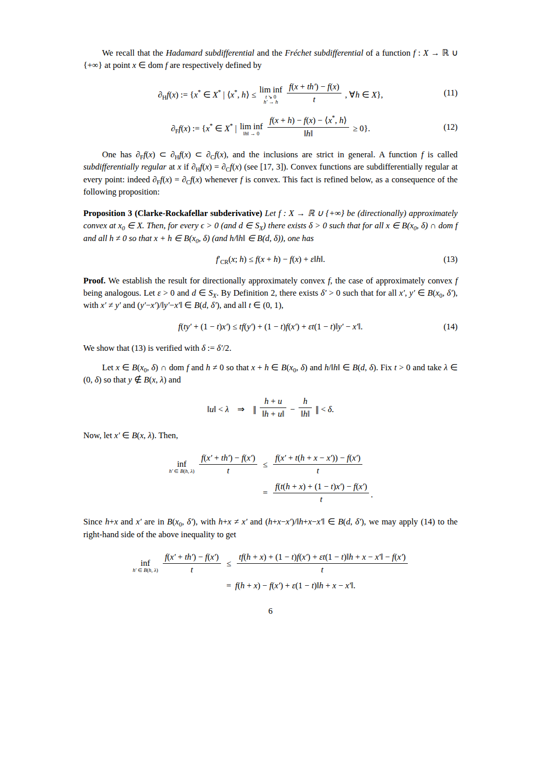We recall that the Hadamard subdifferential and the Fréchet subdifferential of a function f : X → ℝ ∪ {+∞} at point x ∈ dom f are respectively defined by
∂Hf(x) := {x* ∈ X* | ⟨x*, h⟩ ≤ lim inf t ↘ 0
h′ → h f(x + th′) − f(x) t , ∀h ∈ X}, (11)
∂Ff(x) := {x* ∈ X* | lim inf‖h‖ → 0 f(x + h) − f(x) − ⟨x*, h⟩‖h‖ ≥ 0}. (12)
One has ∂Ff(x) ⊂ ∂Hf(x) ⊂ ∂Cf(x), and the inclusions are strict in general. A function f is called subdifferentially regular at x if ∂Hf(x) = ∂Cf(x) (see [17, 3]). Convex functions are subdifferentially regular at every point: indeed ∂Ff(x) = ∂Cf(x) whenever f is convex. This fact is refined below, as a consequence of the following proposition:
Proposition 3 (Clarke-Rockafellar subderivative) Let f : X → ℝ ∪ {+∞} be (directionally) approximately convex at x0 ∈ X. Then, for every ϵ > 0 (and d ∈ SX) there exists δ > 0 such that for all x ∈ B(x0, δ) ∩ dom f and all h ≠ 0 so that x + h ∈ B(x0, δ) (and h/‖h‖ ∈ B(d, δ)), one has
f′CR(x; h) ≤ f(x + h) − f(x) + ε‖h‖. (13)
Proof. We establish the result for directionally approximately convex f, the case of approximately convex f being analogous. Let ε > 0 and d ∈ SX. By Definition 2, there exists δ′ > 0 such that for all x′, y′ ∈ B(x0, δ′), with x′ ≠ y′ and (y′−x′)/‖y′−x′‖ ∈ B(d, δ′), and all t ∈ (0, 1),
f(ty′ + (1 − t)x′) ≤ tf(y′) + (1 − t)f(x′) + εt(1 − t)‖y′ − x′‖. (14)
We show that (13) is verified with δ := δ′/2.
Let x ∈ B(x0, δ) ∩ dom f and h ≠ 0 so that x + h ∈ B(x0, δ) and h/‖h‖ ∈ B(d, δ). Fix t > 0 and take λ ∈ (0, δ) so that y ∉ B(x, λ) and
‖u‖ < λ ⇒ ‖ h + u‖h + u‖ − h‖h‖ ‖ < δ.
Now, let x′ ∈ B(x, λ). Then,
| inf h′ ∈ B ( h , λ ) f ( x′ + th′ ) − f ( x′ ) t | ≤ | f ( x′ + t ( h + x − x′ )) − f ( x′ ) t |
| | = | f ( t ( h + x ) + (1 − t ) x′ ) − f ( x′ ) t . |
Since h+x and x′ are in B(x0, δ′), with h+x ≠ x′ and (h+x−x′)/‖h+x−x′‖ ∈ B(d, δ′), we may apply (14) to the right-hand side of the above inequality to get
| inf h′ ∈ B ( h , λ ) f ( x′ + th′ ) − f ( x′ ) t | ≤ | tf ( h + x ) + (1 − t ) f ( x′ ) + εt (1 − t )‖ h + x − x′ ‖ − f ( x′ ) t |
| | = | f ( h + x ) − f ( x′ ) + ε (1 − t )‖ h + x − x′ ‖. |
6